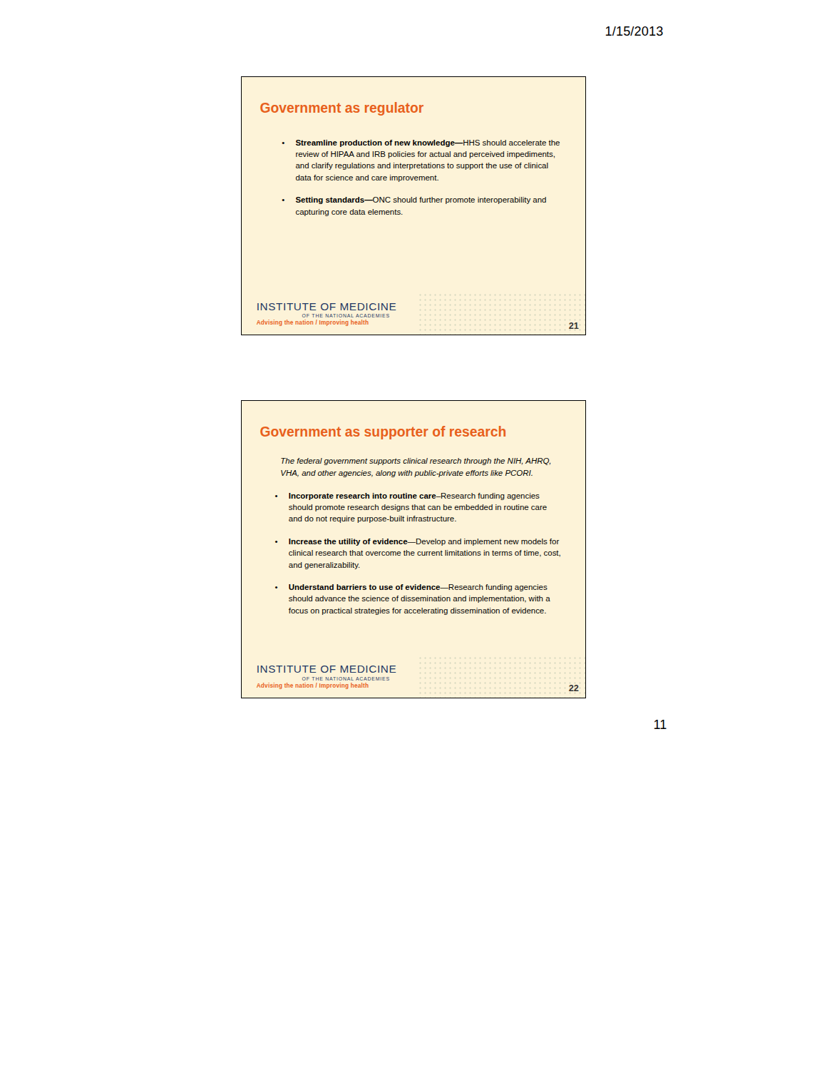1/15/2013
Government as regulator
Streamline production of new knowledge—HHS should accelerate the review of HIPAA and IRB policies for actual and perceived impediments, and clarify regulations and interpretations to support the use of clinical data for science and care improvement.
Setting standards—ONC should further promote interoperability and capturing core data elements.
INSTITUTE OF MEDICINE
OF THE NATIONAL ACADEMIES
Advising the nation / Improving health
21
Government as supporter of research
The federal government supports clinical research through the NIH, AHRQ, VHA, and other agencies, along with public-private efforts like PCORI.
Incorporate research into routine care–Research funding agencies should promote research designs that can be embedded in routine care and do not require purpose-built infrastructure.
Increase the utility of evidence—Develop and implement new models for clinical research that overcome the current limitations in terms of time, cost, and generalizability.
Understand barriers to use of evidence—Research funding agencies should advance the science of dissemination and implementation, with a focus on practical strategies for accelerating dissemination of evidence.
INSTITUTE OF MEDICINE
OF THE NATIONAL ACADEMIES
Advising the nation / Improving health
22
11